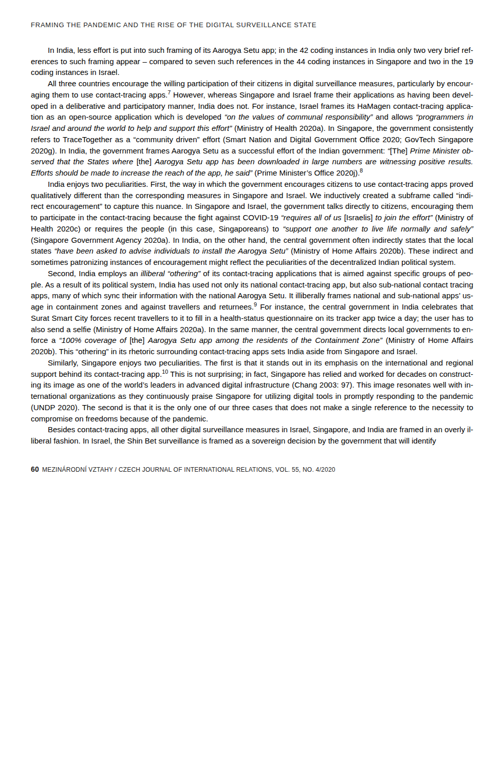FRAMING THE PANDEMIC AND THE RISE OF THE DIGITAL SURVEILLANCE STATE
In India, less effort is put into such framing of its Aarogya Setu app; in the 42 coding instances in India only two very brief references to such framing appear – compared to seven such references in the 44 coding instances in Singapore and two in the 19 coding instances in Israel.
All three countries encourage the willing participation of their citizens in digital surveillance measures, particularly by encouraging them to use contact-tracing apps.7 However, whereas Singapore and Israel frame their applications as having been developed in a deliberative and participatory manner, India does not. For instance, Israel frames its HaMagen contact-tracing application as an open-source application which is developed “on the values of communal responsibility” and allows “programmers in Israel and around the world to help and support this effort” (Ministry of Health 2020a). In Singapore, the government consistently refers to TraceTogether as a “community driven” effort (Smart Nation and Digital Government Office 2020; GovTech Singapore 2020g). In India, the government frames Aarogya Setu as a successful effort of the Indian government: “[The] Prime Minister observed that the States where [the] Aarogya Setu app has been downloaded in large numbers are witnessing positive results. Efforts should be made to increase the reach of the app, he said” (Prime Minister’s Office 2020j).8
India enjoys two peculiarities. First, the way in which the government encourages citizens to use contact-tracing apps proved qualitatively different than the corresponding measures in Singapore and Israel. We inductively created a subframe called “indirect encouragement” to capture this nuance. In Singapore and Israel, the government talks directly to citizens, encouraging them to participate in the contact-tracing because the fight against COVID-19 “requires all of us [Israelis] to join the effort” (Ministry of Health 2020c) or requires the people (in this case, Singaporeans) to “support one another to live life normally and safely” (Singapore Government Agency 2020a). In India, on the other hand, the central government often indirectly states that the local states “have been asked to advise individuals to install the Aarogya Setu” (Ministry of Home Affairs 2020b). These indirect and sometimes patronizing instances of encouragement might reflect the peculiarities of the decentralized Indian political system.
Second, India employs an illiberal “othering” of its contact-tracing applications that is aimed against specific groups of people. As a result of its political system, India has used not only its national contact-tracing app, but also sub-national contact tracing apps, many of which sync their information with the national Aarogya Setu. It illiberally frames national and sub-national apps’ usage in containment zones and against travellers and returnees.9 For instance, the central government in India celebrates that Surat Smart City forces recent travellers to it to fill in a health-status questionnaire on its tracker app twice a day; the user has to also send a selfie (Ministry of Home Affairs 2020a). In the same manner, the central government directs local governments to enforce a “100% coverage of [the] Aarogya Setu app among the residents of the Containment Zone” (Ministry of Home Affairs 2020b). This “othering” in its rhetoric surrounding contact-tracing apps sets India aside from Singapore and Israel.
Similarly, Singapore enjoys two peculiarities. The first is that it stands out in its emphasis on the international and regional support behind its contact-tracing app.10 This is not surprising; in fact, Singapore has relied and worked for decades on constructing its image as one of the world’s leaders in advanced digital infrastructure (Chang 2003: 97). This image resonates well with international organizations as they continuously praise Singapore for utilizing digital tools in promptly responding to the pandemic (UNDP 2020). The second is that it is the only one of our three cases that does not make a single reference to the necessity to compromise on freedoms because of the pandemic.
Besides contact-tracing apps, all other digital surveillance measures in Israel, Singapore, and India are framed in an overly illiberal fashion. In Israel, the Shin Bet surveillance is framed as a sovereign decision by the government that will identify
60 MEZINÁRODNÍ VZTAHY / CZECH JOURNAL OF INTERNATIONAL RELATIONS, VOL. 55, NO. 4/2020